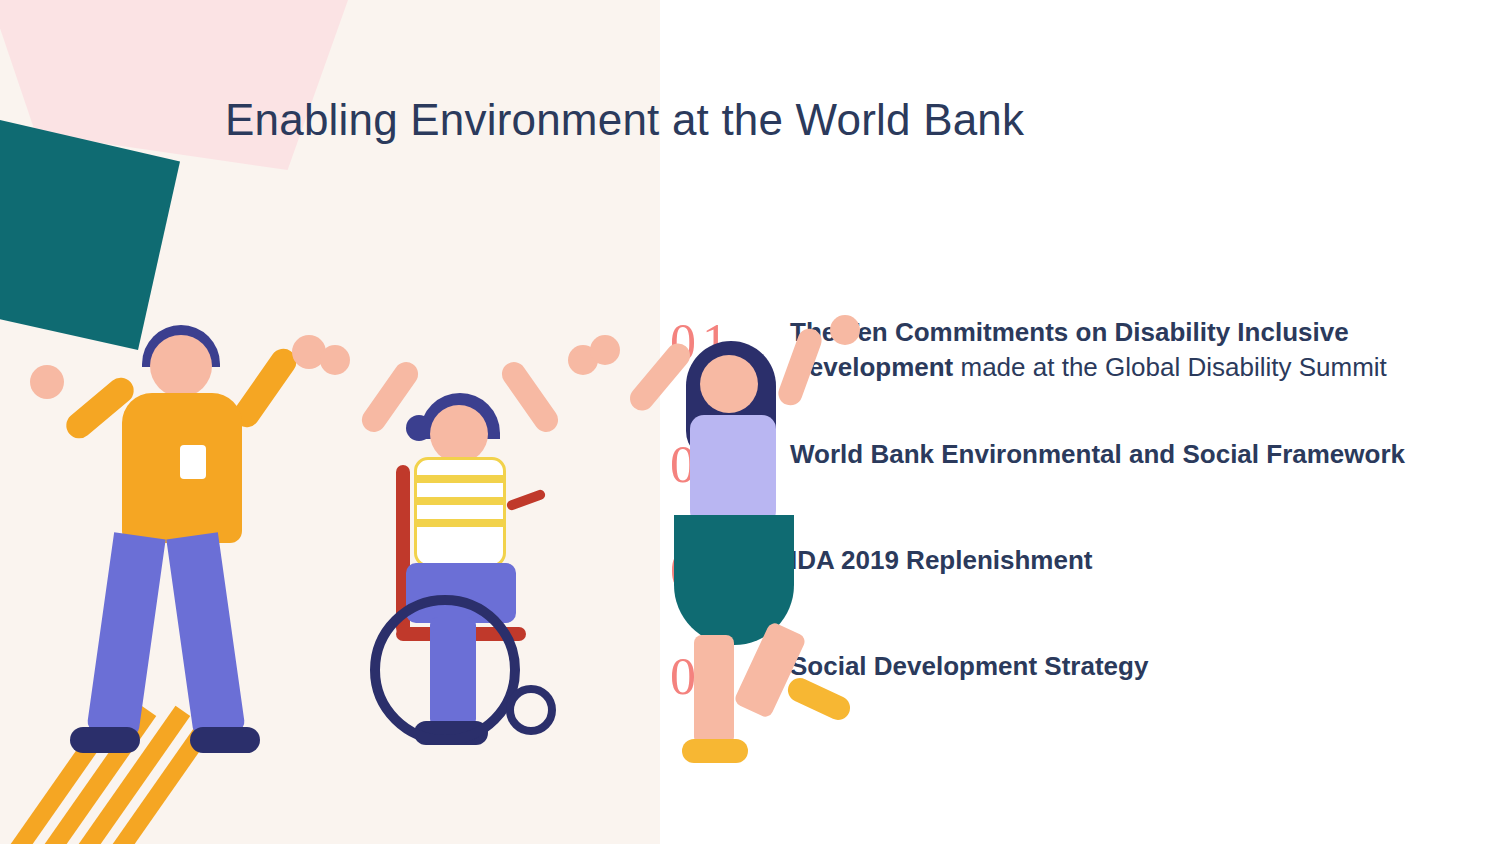Enabling Environment at the World Bank
01 The Ten Commitments on Disability Inclusive Development made at the Global Disability Summit
02 World Bank Environmental and Social Framework
03 IDA 2019 Replenishment
04 Social Development Strategy